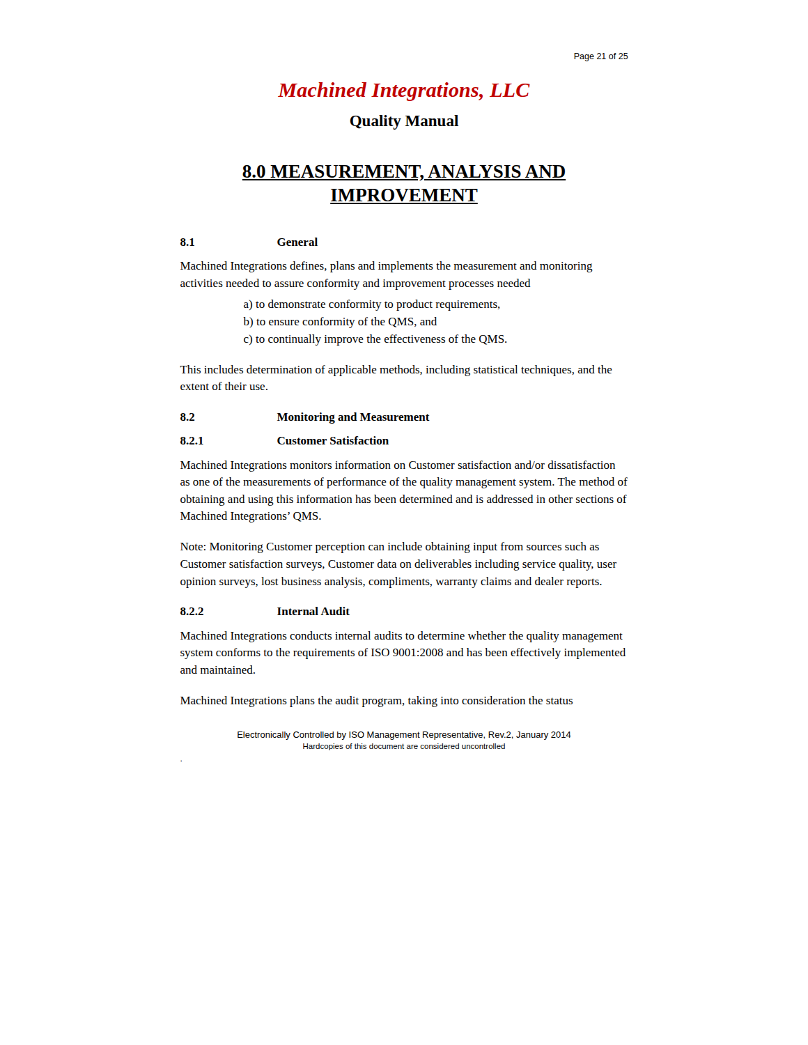Page 21 of 25
Machined Integrations, LLC
Quality Manual
8.0 MEASUREMENT, ANALYSIS AND
IMPROVEMENT
8.1 General
Machined Integrations defines, plans and implements the measurement and monitoring activities needed to assure conformity and improvement processes needed
a) to demonstrate conformity to product requirements,
b) to ensure conformity of the QMS, and
c) to continually improve the effectiveness of the QMS.
This includes determination of applicable methods, including statistical techniques, and the extent of their use.
8.2 Monitoring and Measurement
8.2.1 Customer Satisfaction
Machined Integrations monitors information on Customer satisfaction and/or dissatisfaction as one of the measurements of performance of the quality management system. The method of obtaining and using this information has been determined and is addressed in other sections of Machined Integrations’ QMS.
Note: Monitoring Customer perception can include obtaining input from sources such as Customer satisfaction surveys, Customer data on deliverables including service quality, user opinion surveys, lost business analysis, compliments, warranty claims and dealer reports.
8.2.2 Internal Audit
Machined Integrations conducts internal audits to determine whether the quality management system conforms to the requirements of ISO 9001:2008 and has been effectively implemented and maintained.
Machined Integrations plans the audit program, taking into consideration the status
Electronically Controlled by ISO Management Representative, Rev.2, January 2014
Hardcopies of this document are considered uncontrolled
.